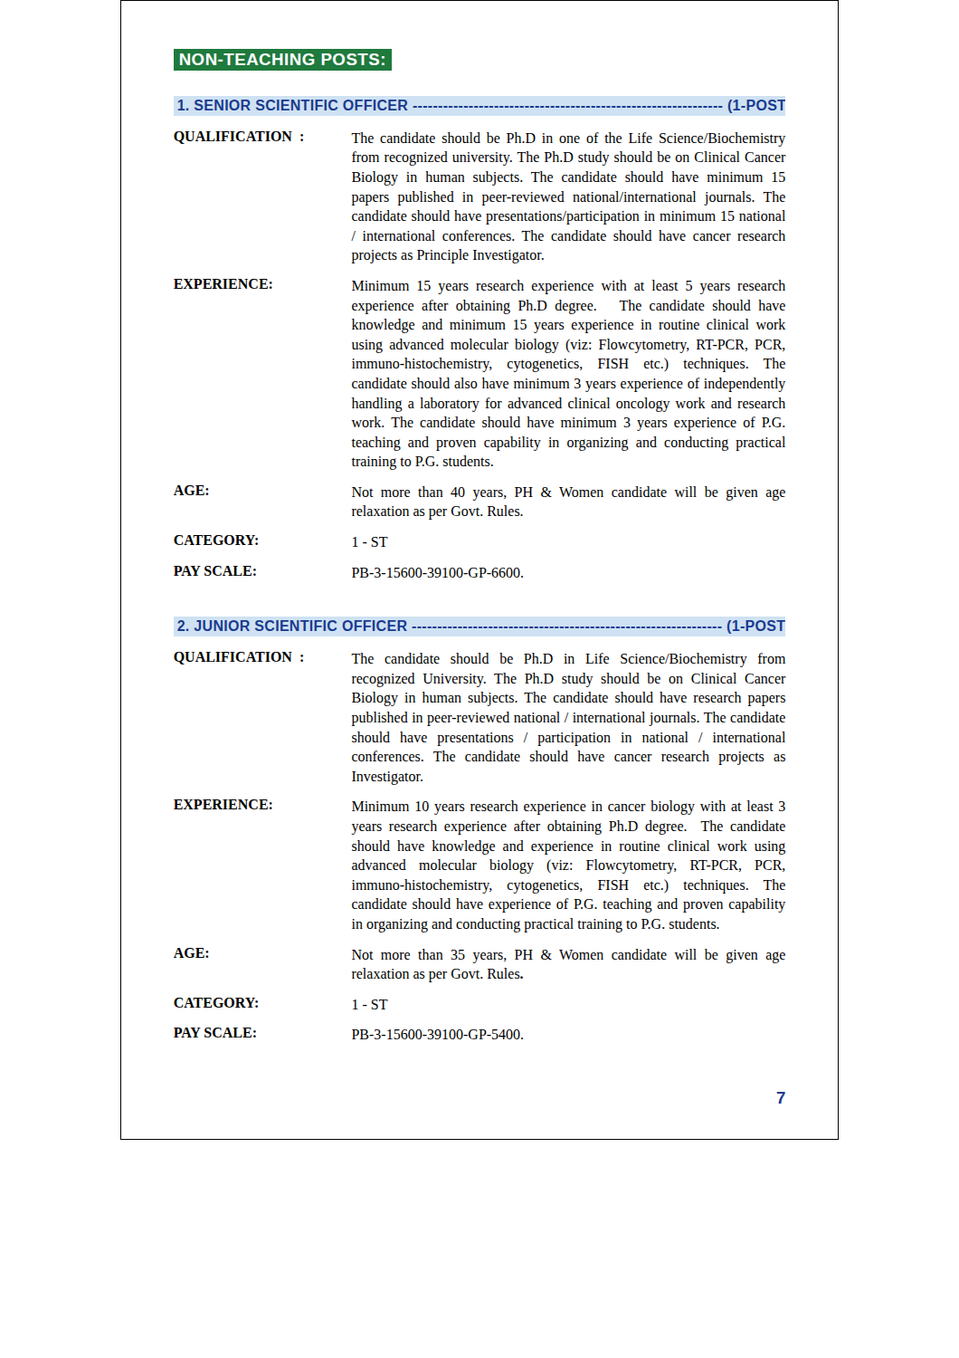NON-TEACHING POSTS:
1. SENIOR SCIENTIFIC OFFICER ------------------------------------------------------------- (1-POST)
| QUALIFICATION : | The candidate should be Ph.D in one of the Life Science/Biochemistry from recognized university. The Ph.D study should be on Clinical Cancer Biology in human subjects. The candidate should have minimum 15 papers published in peer-reviewed national/international journals. The candidate should have presentations/participation in minimum 15 national / international conferences. The candidate should have cancer research projects as Principle Investigator. |
| EXPERIENCE: | Minimum 15 years research experience with at least 5 years research experience after obtaining Ph.D degree. The candidate should have knowledge and minimum 15 years experience in routine clinical work using advanced molecular biology (viz: Flowcytometry, RT-PCR, PCR, immuno-histochemistry, cytogenetics, FISH etc.) techniques. The candidate should also have minimum 3 years experience of independently handling a laboratory for advanced clinical oncology work and research work. The candidate should have minimum 3 years experience of P.G. teaching and proven capability in organizing and conducting practical training to P.G. students. |
| AGE: | Not more than 40 years, PH & Women candidate will be given age relaxation as per Govt. Rules. |
| CATEGORY: | 1 - ST |
| PAY SCALE: | PB-3-15600-39100-GP-6600. |
2. JUNIOR SCIENTIFIC OFFICER ------------------------------------------------------------- (1-POST)
| QUALIFICATION : | The candidate should be Ph.D in Life Science/Biochemistry from recognized University. The Ph.D study should be on Clinical Cancer Biology in human subjects. The candidate should have research papers published in peer-reviewed national / international journals. The candidate should have presentations / participation in national / international conferences. The candidate should have cancer research projects as Investigator. |
| EXPERIENCE: | Minimum 10 years research experience in cancer biology with at least 3 years research experience after obtaining Ph.D degree. The candidate should have knowledge and experience in routine clinical work using advanced molecular biology (viz: Flowcytometry, RT-PCR, PCR, immuno-histochemistry, cytogenetics, FISH etc.) techniques. The candidate should have experience of P.G. teaching and proven capability in organizing and conducting practical training to P.G. students. |
| AGE: | Not more than 35 years, PH & Women candidate will be given age relaxation as per Govt. Rules . |
| CATEGORY: | 1 - ST |
| PAY SCALE: | PB-3-15600-39100-GP-5400. |
7